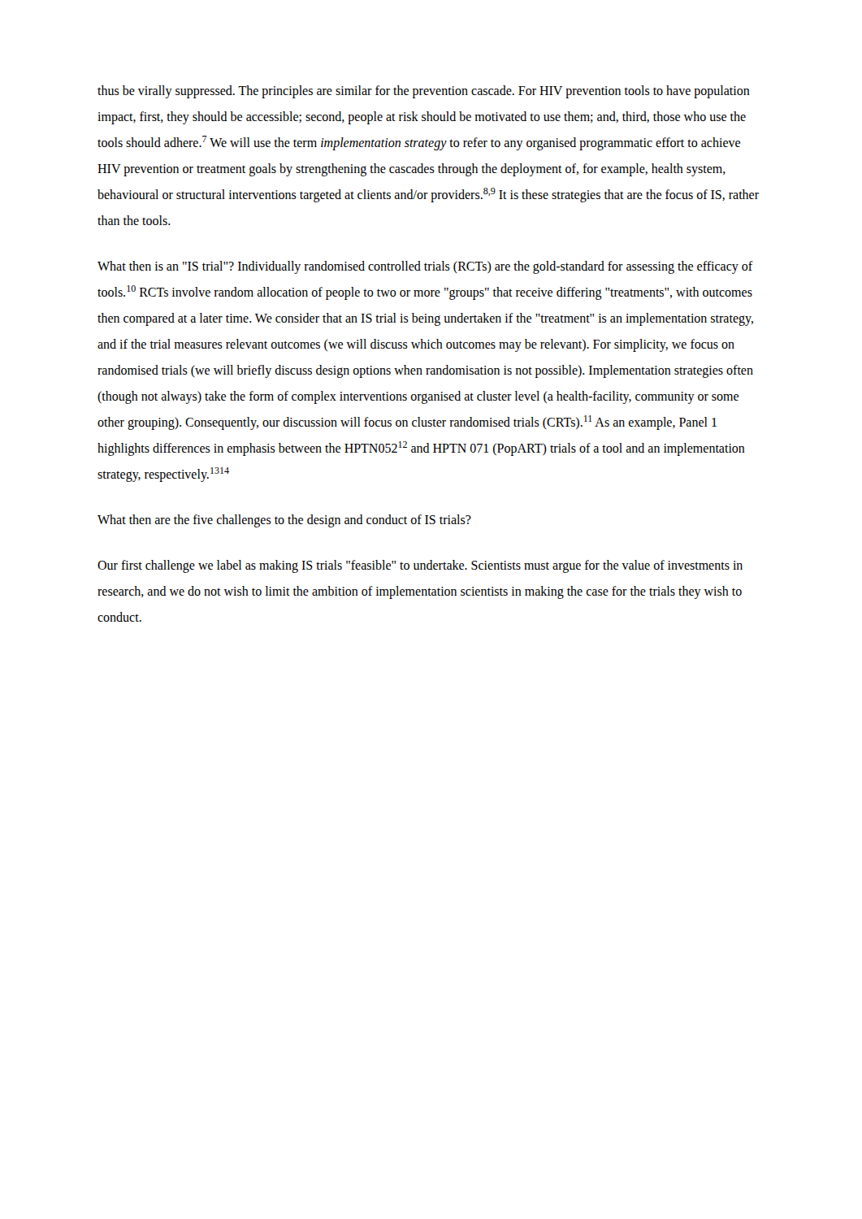thus be virally suppressed. The principles are similar for the prevention cascade. For HIV prevention tools to have population impact, first, they should be accessible; second, people at risk should be motivated to use them; and, third, those who use the tools should adhere.7 We will use the term implementation strategy to refer to any organised programmatic effort to achieve HIV prevention or treatment goals by strengthening the cascades through the deployment of, for example, health system, behavioural or structural interventions targeted at clients and/or providers.8,9 It is these strategies that are the focus of IS, rather than the tools.
What then is an "IS trial"? Individually randomised controlled trials (RCTs) are the gold-standard for assessing the efficacy of tools.10 RCTs involve random allocation of people to two or more "groups" that receive differing "treatments", with outcomes then compared at a later time. We consider that an IS trial is being undertaken if the "treatment" is an implementation strategy, and if the trial measures relevant outcomes (we will discuss which outcomes may be relevant). For simplicity, we focus on randomised trials (we will briefly discuss design options when randomisation is not possible). Implementation strategies often (though not always) take the form of complex interventions organised at cluster level (a health-facility, community or some other grouping). Consequently, our discussion will focus on cluster randomised trials (CRTs).11 As an example, Panel 1 highlights differences in emphasis between the HPTN05212 and HPTN 071 (PopART) trials of a tool and an implementation strategy, respectively.1314
What then are the five challenges to the design and conduct of IS trials?
Our first challenge we label as making IS trials "feasible" to undertake. Scientists must argue for the value of investments in research, and we do not wish to limit the ambition of implementation scientists in making the case for the trials they wish to conduct.